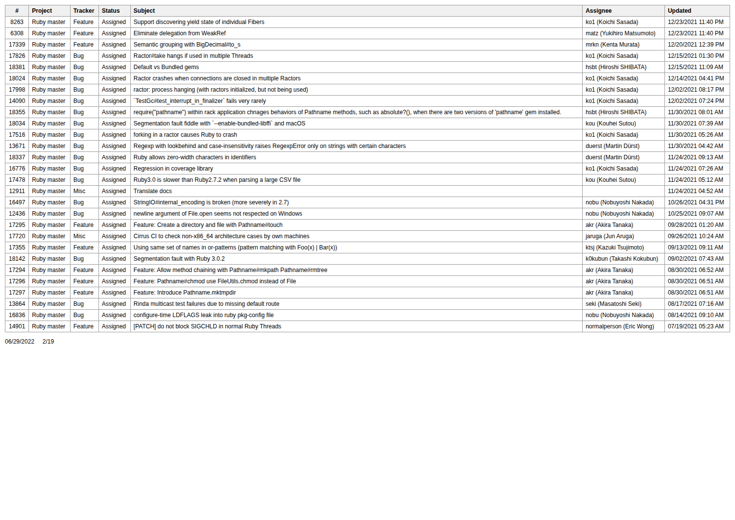| # | Project | Tracker | Status | Subject | Assignee | Updated |
| --- | --- | --- | --- | --- | --- | --- |
| 8263 | Ruby master | Feature | Assigned | Support discovering yield state of individual Fibers | ko1 (Koichi Sasada) | 12/23/2021 11:40 PM |
| 6308 | Ruby master | Feature | Assigned | Eliminate delegation from WeakRef | matz (Yukihiro Matsumoto) | 12/23/2021 11:40 PM |
| 17339 | Ruby master | Feature | Assigned | Semantic grouping with BigDecimal#to_s | mrkn (Kenta Murata) | 12/20/2021 12:39 PM |
| 17826 | Ruby master | Bug | Assigned | Ractor#take hangs if used in multiple Threads | ko1 (Koichi Sasada) | 12/15/2021 01:30 PM |
| 18381 | Ruby master | Bug | Assigned | Default vs Bundled gems | hsbt (Hiroshi SHIBATA) | 12/15/2021 11:09 AM |
| 18024 | Ruby master | Bug | Assigned | Ractor crashes when connections are closed in multiple Ractors | ko1 (Koichi Sasada) | 12/14/2021 04:41 PM |
| 17998 | Ruby master | Bug | Assigned | ractor: process hanging (with ractors initialized, but not being used) | ko1 (Koichi Sasada) | 12/02/2021 08:17 PM |
| 14090 | Ruby master | Bug | Assigned | `TestGc#test_interrupt_in_finalizer` fails very rarely | ko1 (Koichi Sasada) | 12/02/2021 07:24 PM |
| 18355 | Ruby master | Bug | Assigned | require("pathname") within rack application chnages behaviors of Pathname methods, such as absolute?(), when there are two versions of 'pathname' gem installed. | hsbt (Hiroshi SHIBATA) | 11/30/2021 08:01 AM |
| 18034 | Ruby master | Bug | Assigned | Segmentation fault fiddle with `--enable-bundled-libffi` and macOS | kou (Kouhei Sutou) | 11/30/2021 07:39 AM |
| 17516 | Ruby master | Bug | Assigned | forking in a ractor causes Ruby to crash | ko1 (Koichi Sasada) | 11/30/2021 05:26 AM |
| 13671 | Ruby master | Bug | Assigned | Regexp with lookbehind and case-insensitivity raises RegexpError only on strings with certain characters | duerst (Martin Dürst) | 11/30/2021 04:42 AM |
| 18337 | Ruby master | Bug | Assigned | Ruby allows zero-width characters in identifiers | duerst (Martin Dürst) | 11/24/2021 09:13 AM |
| 16776 | Ruby master | Bug | Assigned | Regression in coverage library | ko1 (Koichi Sasada) | 11/24/2021 07:26 AM |
| 17478 | Ruby master | Bug | Assigned | Ruby3.0 is slower than Ruby2.7.2 when parsing a large CSV file | kou (Kouhei Sutou) | 11/24/2021 05:12 AM |
| 12911 | Ruby master | Misc | Assigned | Translate docs | | 11/24/2021 04:52 AM |
| 16497 | Ruby master | Bug | Assigned | StringIO#internal_encoding is broken (more severely in 2.7) | nobu (Nobuyoshi Nakada) | 10/26/2021 04:31 PM |
| 12436 | Ruby master | Bug | Assigned | newline argument of File.open seems not respected on Windows | nobu (Nobuyoshi Nakada) | 10/25/2021 09:07 AM |
| 17295 | Ruby master | Feature | Assigned | Feature: Create a directory and file with Pathname#touch | akr (Akira Tanaka) | 09/28/2021 01:20 AM |
| 17720 | Ruby master | Misc | Assigned | Cirrus CI to check non-x86_64 architecture cases by own machines | jaruga (Jun Aruga) | 09/26/2021 10:24 AM |
| 17355 | Ruby master | Feature | Assigned | Using same set of names in or-patterns (pattern matching with Foo(x) / Bar(x)) | ktsj (Kazuki Tsujimoto) | 09/13/2021 09:11 AM |
| 18142 | Ruby master | Bug | Assigned | Segmentation fault with Ruby 3.0.2 | k0kubun (Takashi Kokubun) | 09/02/2021 07:43 AM |
| 17294 | Ruby master | Feature | Assigned | Feature: Allow method chaining with Pathname#mkpath Pathname#rmtree | akr (Akira Tanaka) | 08/30/2021 06:52 AM |
| 17296 | Ruby master | Feature | Assigned | Feature: Pathname#chmod use FileUtils.chmod instead of File | akr (Akira Tanaka) | 08/30/2021 06:51 AM |
| 17297 | Ruby master | Feature | Assigned | Feature: Introduce Pathname.mktmpdir | akr (Akira Tanaka) | 08/30/2021 06:51 AM |
| 13864 | Ruby master | Bug | Assigned | Rinda multicast test failures due to missing default route | seki (Masatoshi Seki) | 08/17/2021 07:16 AM |
| 16836 | Ruby master | Bug | Assigned | configure-time LDFLAGS leak into ruby pkg-config file | nobu (Nobuyoshi Nakada) | 08/14/2021 09:10 AM |
| 14901 | Ruby master | Feature | Assigned | [PATCH] do not block SIGCHLD in normal Ruby Threads | normalperson (Eric Wong) | 07/19/2021 05:23 AM |
06/29/2022 2/19